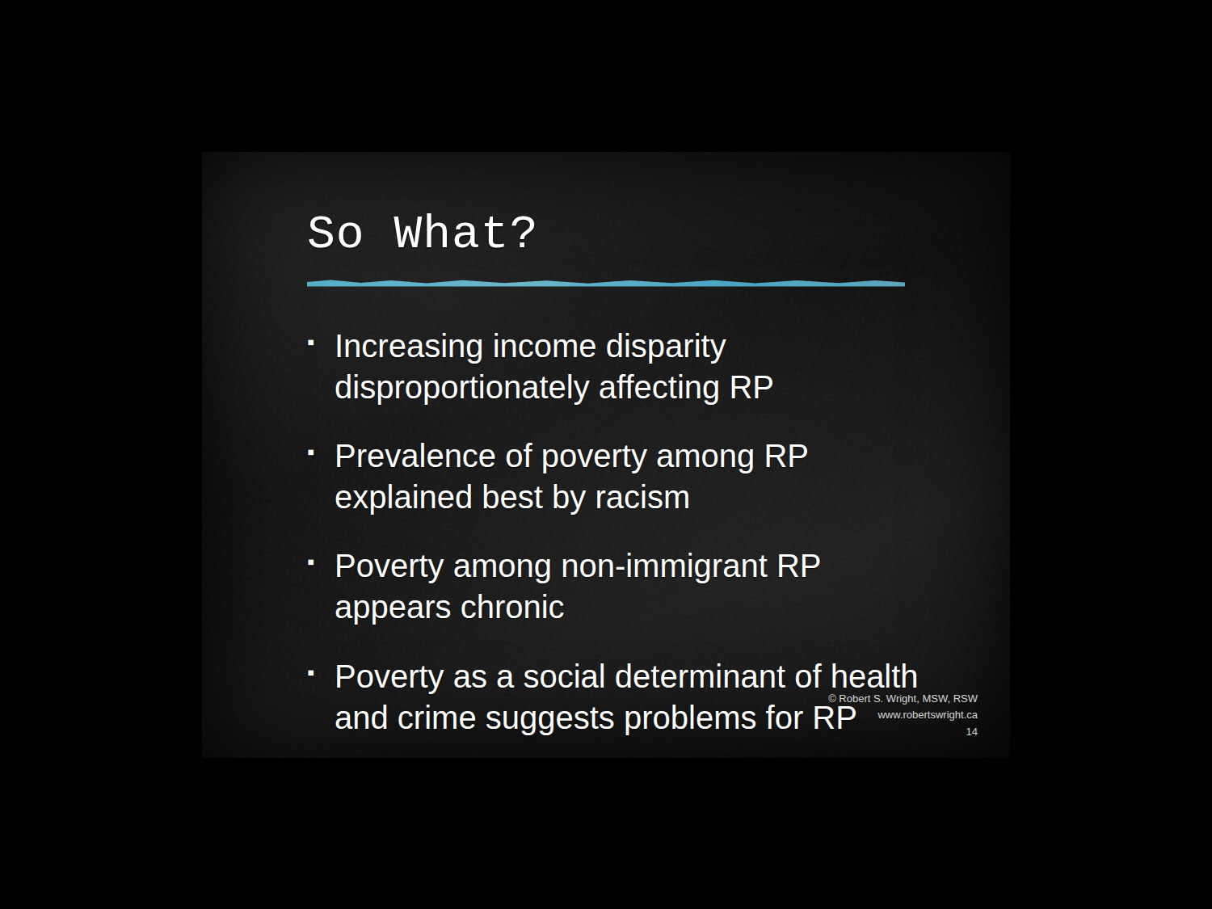So What?
Increasing income disparity disproportionately affecting RP
Prevalence of poverty among RP explained best by racism
Poverty among non-immigrant RP appears chronic
Poverty as a social determinant of health and crime suggests problems for RP
© Robert S. Wright, MSW, RSW
www.robertswright.ca
14